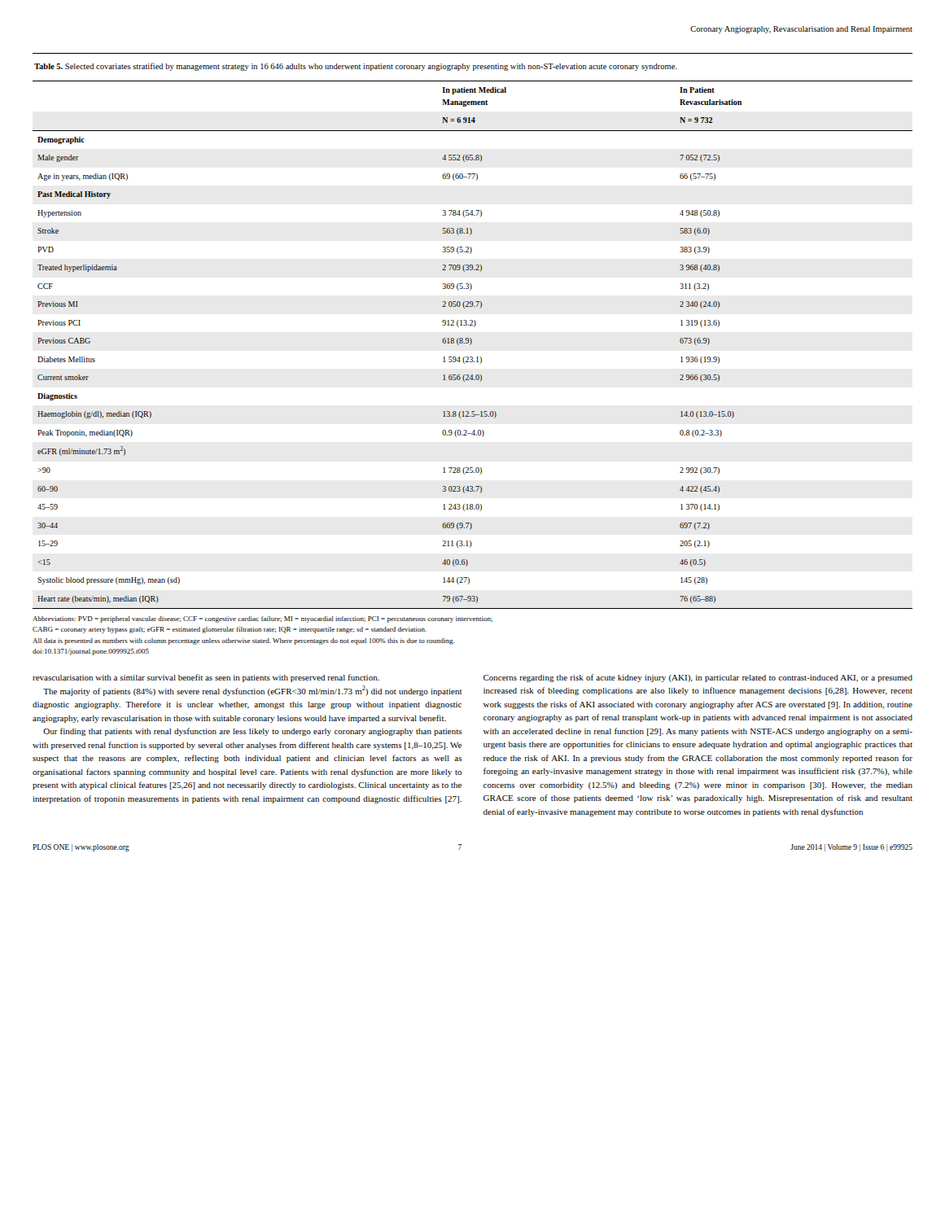Coronary Angiography, Revascularisation and Renal Impairment
Table 5. Selected covariates stratified by management strategy in 16 646 adults who underwent inpatient coronary angiography presenting with non-ST-elevation acute coronary syndrome.
| | In patient Medical Management | In Patient Revascularisation |
| --- | --- | --- |
| | N = 6 914 | N = 9 732 |
| Demographic | | |
| Male gender | 4 552 (65.8) | 7 052 (72.5) |
| Age in years, median (IQR) | 69 (60–77) | 66 (57–75) |
| Past Medical History | | |
| Hypertension | 3 784 (54.7) | 4 948 (50.8) |
| Stroke | 563 (8.1) | 583 (6.0) |
| PVD | 359 (5.2) | 383 (3.9) |
| Treated hyperlipidaemia | 2 709 (39.2) | 3 968 (40.8) |
| CCF | 369 (5.3) | 311 (3.2) |
| Previous MI | 2 050 (29.7) | 2 340 (24.0) |
| Previous PCI | 912 (13.2) | 1 319 (13.6) |
| Previous CABG | 618 (8.9) | 673 (6.9) |
| Diabetes Mellitus | 1 594 (23.1) | 1 936 (19.9) |
| Current smoker | 1 656 (24.0) | 2 966 (30.5) |
| Diagnostics | | |
| Haemoglobin (g/dl), median (IQR) | 13.8 (12.5–15.0) | 14.0 (13.0–15.0) |
| Peak Troponin, median(IQR) | 0.9 (0.2–4.0) | 0.8 (0.2–3.3) |
| eGFR (ml/minute/1.73 m 2 ) | | |
| >90 | 1 728 (25.0) | 2 992 (30.7) |
| 60–90 | 3 023 (43.7) | 4 422 (45.4) |
| 45–59 | 1 243 (18.0) | 1 370 (14.1) |
| 30–44 | 669 (9.7) | 697 (7.2) |
| 15–29 | 211 (3.1) | 205 (2.1) |
| <15 | 40 (0.6) | 46 (0.5) |
| Systolic blood pressure (mmHg), mean (sd) | 144 (27) | 145 (28) |
| Heart rate (beats/min), median (IQR) | 79 (67–93) | 76 (65–88) |
Abbreviations: PVD = peripheral vascular disease; CCF = congestive cardiac failure; MI = myocardial infarction; PCI = percutaneous coronary intervention;
CABG = coronary artery bypass graft; eGFR = estimated glomerular filtration rate; IQR = interquartile range; sd = standard deviation.
All data is presented as numbers with column percentage unless otherwise stated. Where percentages do not equal 100% this is due to rounding.
doi:10.1371/journal.pone.0099925.t005
revascularisation with a similar survival benefit as seen in patients with preserved renal function.
The majority of patients (84%) with severe renal dysfunction (eGFR<30 ml/min/1.73 m2) did not undergo inpatient diagnostic angiography. Therefore it is unclear whether, amongst this large group without inpatient diagnostic angiography, early revascularisation in those with suitable coronary lesions would have imparted a survival benefit.
Our finding that patients with renal dysfunction are less likely to undergo early coronary angiography than patients with preserved renal function is supported by several other analyses from different health care systems [1,8–10,25]. We suspect that the reasons are complex, reflecting both individual patient and clinician level factors as well as organisational factors spanning community and hospital level care. Patients with renal dysfunction are more likely to present with atypical clinical features [25,26] and not necessarily directly to cardiologists. Clinical uncertainty as to the interpretation of troponin measurements in patients with renal impairment can compound diagnostic difficulties [27]. Concerns regarding the risk of acute kidney injury (AKI), in particular related to contrast-induced AKI, or a presumed increased risk of bleeding complications are also likely to influence management decisions [6,28]. However, recent work suggests the risks of AKI associated with coronary angiography after ACS are overstated [9]. In addition, routine coronary angiography as part of renal transplant work-up in patients with advanced renal impairment is not associated with an accelerated decline in renal function [29]. As many patients with NSTE-ACS undergo angiography on a semi-urgent basis there are opportunities for clinicians to ensure adequate hydration and optimal angiographic practices that reduce the risk of AKI. In a previous study from the GRACE collaboration the most commonly reported reason for foregoing an early-invasive management strategy in those with renal impairment was insufficient risk (37.7%), while concerns over comorbidity (12.5%) and bleeding (7.2%) were minor in comparison [30]. However, the median GRACE score of those patients deemed ‘low risk’ was paradoxically high. Misrepresentation of risk and resultant denial of early-invasive management may contribute to worse outcomes in patients with renal dysfunction
PLOS ONE | www.plosone.org
7
June 2014 | Volume 9 | Issue 6 | e99925